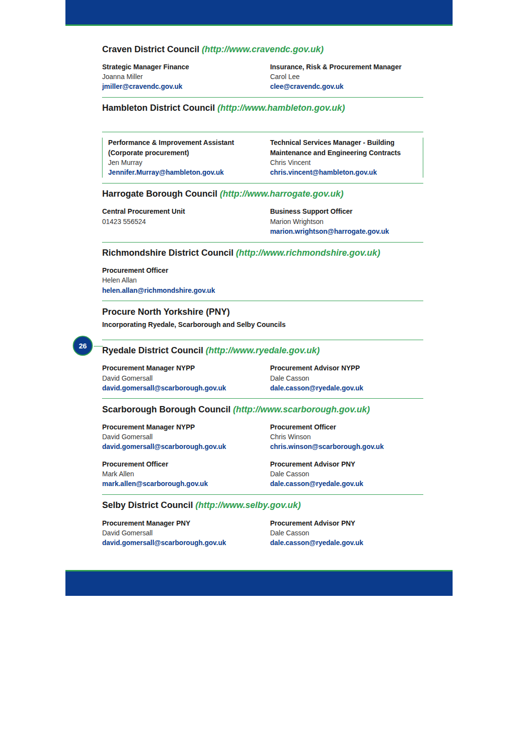26
Craven District Council (http://www.cravendc.gov.uk)
Strategic Manager Finance
Joanna Miller
jmiller@cravendc.gov.uk
Insurance, Risk & Procurement Manager
Carol Lee
clee@cravendc.gov.uk
Hambleton District Council (http://www.hambleton.gov.uk)
Performance & Improvement Assistant
(Corporate procurement)
Jen Murray
Jennifer.Murray@hambleton.gov.uk
Technical Services Manager - Building
Maintenance and Engineering Contracts
Chris Vincent
chris.vincent@hambleton.gov.uk
Harrogate Borough Council (http://www.harrogate.gov.uk)
Central Procurement Unit
01423 556524
Business Support Officer
Marion Wrightson
marion.wrightson@harrogate.gov.uk
Richmondshire District Council (http://www.richmondshire.gov.uk)
Procurement Officer
Helen Allan
helen.allan@richmondshire.gov.uk
Procure North Yorkshire (PNY)
Incorporating Ryedale, Scarborough and Selby Councils
Ryedale District Council (http://www.ryedale.gov.uk)
Procurement Manager NYPP
David Gomersall
david.gomersall@scarborough.gov.uk
Procurement Advisor NYPP
Dale Casson
dale.casson@ryedale.gov.uk
Scarborough Borough Council (http://www.scarborough.gov.uk)
Procurement Manager NYPP
David Gomersall
david.gomersall@scarborough.gov.uk
Procurement Officer
Mark Allen
mark.allen@scarborough.gov.uk
Procurement Officer
Chris Winson
chris.winson@scarborough.gov.uk
Procurement Advisor PNY
Dale Casson
dale.casson@ryedale.gov.uk
Selby District Council (http://www.selby.gov.uk)
Procurement Manager PNY
David Gomersall
david.gomersall@scarborough.gov.uk
Procurement Advisor PNY
Dale Casson
dale.casson@ryedale.gov.uk